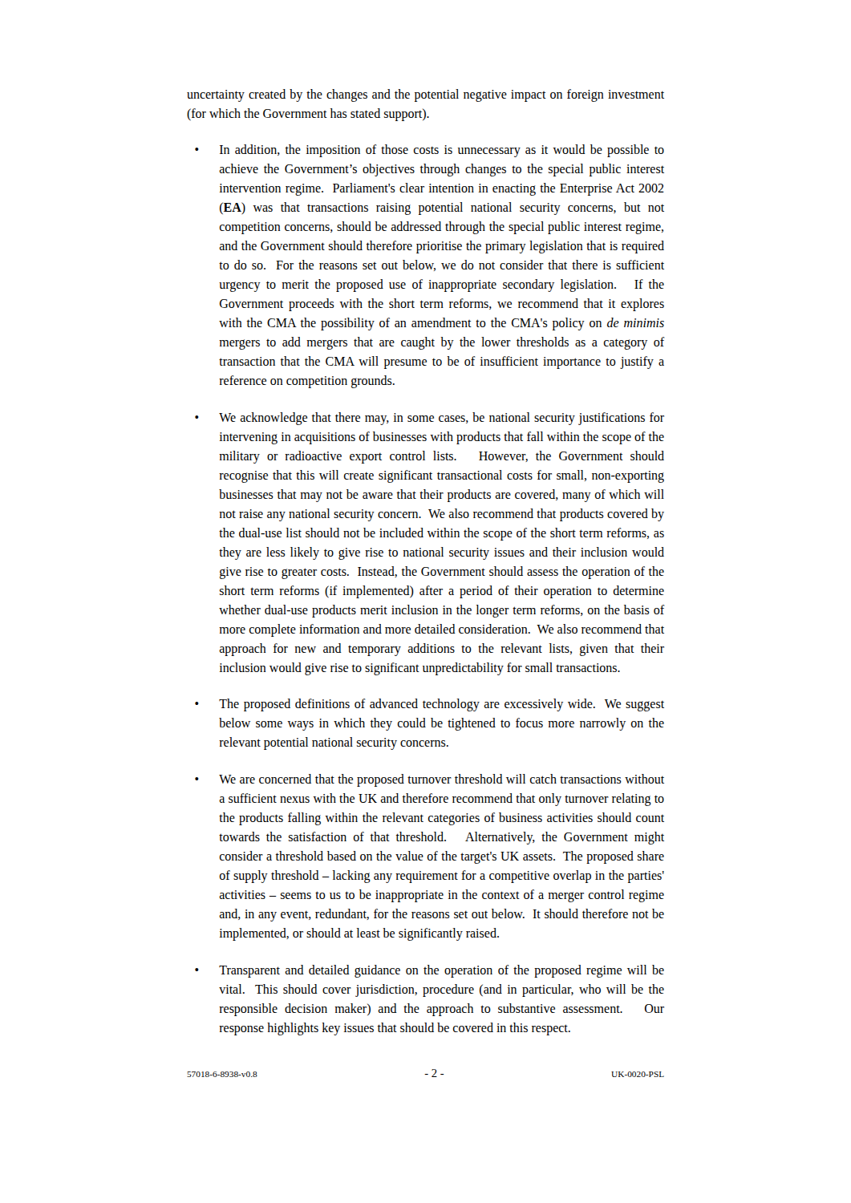uncertainty created by the changes and the potential negative impact on foreign investment (for which the Government has stated support).
In addition, the imposition of those costs is unnecessary as it would be possible to achieve the Government’s objectives through changes to the special public interest intervention regime. Parliament's clear intention in enacting the Enterprise Act 2002 (EA) was that transactions raising potential national security concerns, but not competition concerns, should be addressed through the special public interest regime, and the Government should therefore prioritise the primary legislation that is required to do so. For the reasons set out below, we do not consider that there is sufficient urgency to merit the proposed use of inappropriate secondary legislation. If the Government proceeds with the short term reforms, we recommend that it explores with the CMA the possibility of an amendment to the CMA's policy on de minimis mergers to add mergers that are caught by the lower thresholds as a category of transaction that the CMA will presume to be of insufficient importance to justify a reference on competition grounds.
We acknowledge that there may, in some cases, be national security justifications for intervening in acquisitions of businesses with products that fall within the scope of the military or radioactive export control lists. However, the Government should recognise that this will create significant transactional costs for small, non-exporting businesses that may not be aware that their products are covered, many of which will not raise any national security concern. We also recommend that products covered by the dual-use list should not be included within the scope of the short term reforms, as they are less likely to give rise to national security issues and their inclusion would give rise to greater costs. Instead, the Government should assess the operation of the short term reforms (if implemented) after a period of their operation to determine whether dual-use products merit inclusion in the longer term reforms, on the basis of more complete information and more detailed consideration. We also recommend that approach for new and temporary additions to the relevant lists, given that their inclusion would give rise to significant unpredictability for small transactions.
The proposed definitions of advanced technology are excessively wide. We suggest below some ways in which they could be tightened to focus more narrowly on the relevant potential national security concerns.
We are concerned that the proposed turnover threshold will catch transactions without a sufficient nexus with the UK and therefore recommend that only turnover relating to the products falling within the relevant categories of business activities should count towards the satisfaction of that threshold. Alternatively, the Government might consider a threshold based on the value of the target's UK assets. The proposed share of supply threshold – lacking any requirement for a competitive overlap in the parties' activities – seems to us to be inappropriate in the context of a merger control regime and, in any event, redundant, for the reasons set out below. It should therefore not be implemented, or should at least be significantly raised.
Transparent and detailed guidance on the operation of the proposed regime will be vital. This should cover jurisdiction, procedure (and in particular, who will be the responsible decision maker) and the approach to substantive assessment. Our response highlights key issues that should be covered in this respect.
57018-6-8938-v0.8 - 2 - UK-0020-PSL